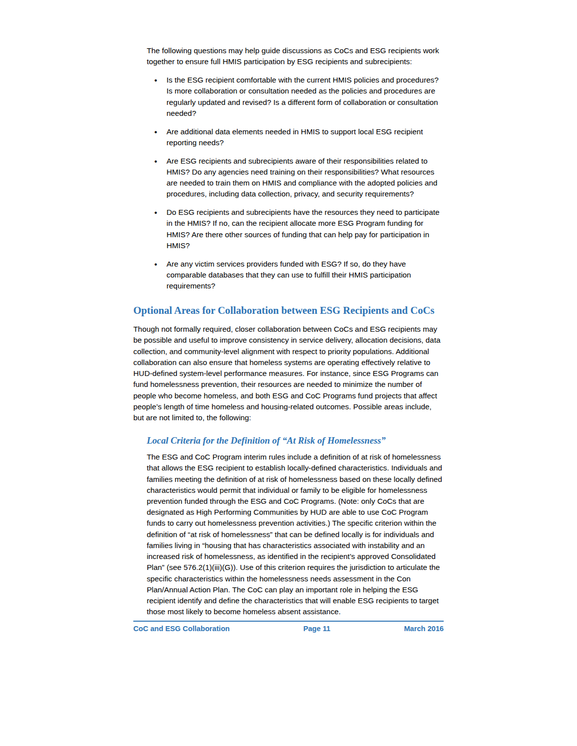The following questions may help guide discussions as CoCs and ESG recipients work together to ensure full HMIS participation by ESG recipients and subrecipients:
Is the ESG recipient comfortable with the current HMIS policies and procedures? Is more collaboration or consultation needed as the policies and procedures are regularly updated and revised? Is a different form of collaboration or consultation needed?
Are additional data elements needed in HMIS to support local ESG recipient reporting needs?
Are ESG recipients and subrecipients aware of their responsibilities related to HMIS? Do any agencies need training on their responsibilities? What resources are needed to train them on HMIS and compliance with the adopted policies and procedures, including data collection, privacy, and security requirements?
Do ESG recipients and subrecipients have the resources they need to participate in the HMIS? If no, can the recipient allocate more ESG Program funding for HMIS? Are there other sources of funding that can help pay for participation in HMIS?
Are any victim services providers funded with ESG? If so, do they have comparable databases that they can use to fulfill their HMIS participation requirements?
Optional Areas for Collaboration between ESG Recipients and CoCs
Though not formally required, closer collaboration between CoCs and ESG recipients may be possible and useful to improve consistency in service delivery, allocation decisions, data collection, and community-level alignment with respect to priority populations. Additional collaboration can also ensure that homeless systems are operating effectively relative to HUD-defined system-level performance measures. For instance, since ESG Programs can fund homelessness prevention, their resources are needed to minimize the number of people who become homeless, and both ESG and CoC Programs fund projects that affect people’s length of time homeless and housing-related outcomes. Possible areas include, but are not limited to, the following:
Local Criteria for the Definition of “At Risk of Homelessness”
The ESG and CoC Program interim rules include a definition of at risk of homelessness that allows the ESG recipient to establish locally-defined characteristics. Individuals and families meeting the definition of at risk of homelessness based on these locally defined characteristics would permit that individual or family to be eligible for homelessness prevention funded through the ESG and CoC Programs. (Note: only CoCs that are designated as High Performing Communities by HUD are able to use CoC Program funds to carry out homelessness prevention activities.) The specific criterion within the definition of “at risk of homelessness” that can be defined locally is for individuals and families living in “housing that has characteristics associated with instability and an increased risk of homelessness, as identified in the recipient’s approved Consolidated Plan” (see 576.2(1)(iii)(G)). Use of this criterion requires the jurisdiction to articulate the specific characteristics within the homelessness needs assessment in the Con Plan/Annual Action Plan. The CoC can play an important role in helping the ESG recipient identify and define the characteristics that will enable ESG recipients to target those most likely to become homeless absent assistance.
CoC and ESG Collaboration Page 11 March 2016